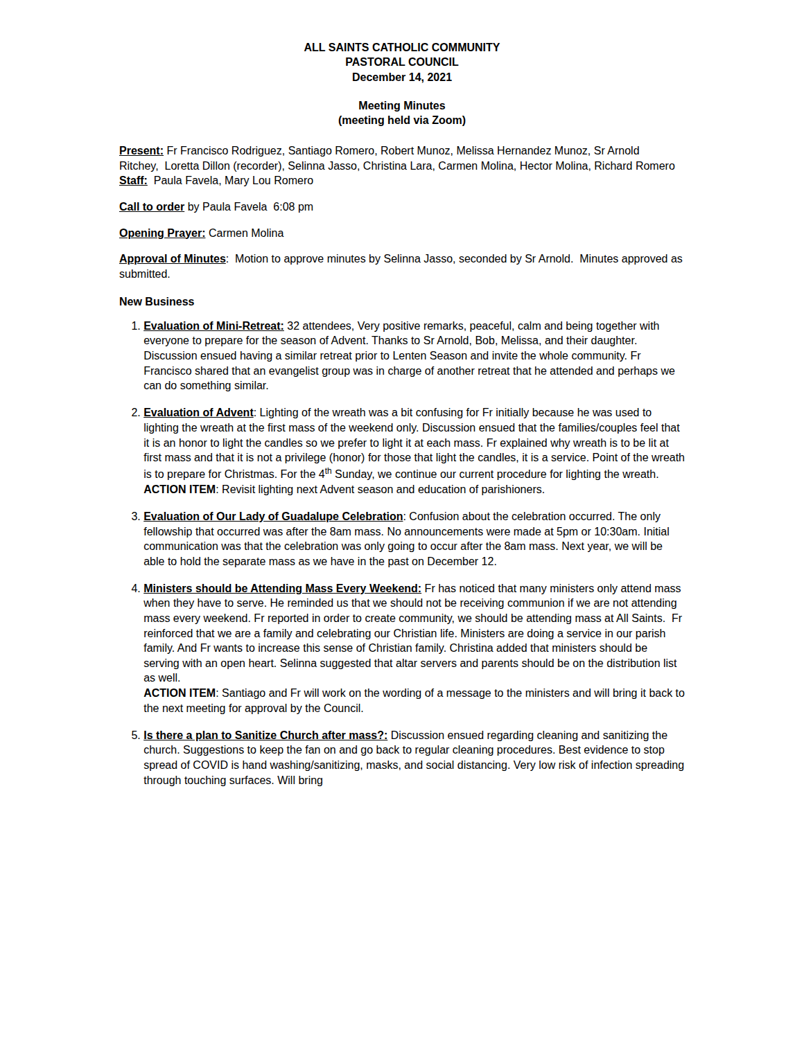ALL SAINTS CATHOLIC COMMUNITY PASTORAL COUNCIL December 14, 2021 Meeting Minutes (meeting held via Zoom)
Present: Fr Francisco Rodriguez, Santiago Romero, Robert Munoz, Melissa Hernandez Munoz, Sr Arnold Ritchey, Loretta Dillon (recorder), Selinna Jasso, Christina Lara, Carmen Molina, Hector Molina, Richard Romero Staff: Paula Favela, Mary Lou Romero
Call to order by Paula Favela 6:08 pm
Opening Prayer: Carmen Molina
Approval of Minutes: Motion to approve minutes by Selinna Jasso, seconded by Sr Arnold. Minutes approved as submitted.
New Business
Evaluation of Mini-Retreat: 32 attendees, Very positive remarks, peaceful, calm and being together with everyone to prepare for the season of Advent. Thanks to Sr Arnold, Bob, Melissa, and their daughter. Discussion ensued having a similar retreat prior to Lenten Season and invite the whole community. Fr Francisco shared that an evangelist group was in charge of another retreat that he attended and perhaps we can do something similar.
Evaluation of Advent: Lighting of the wreath was a bit confusing for Fr initially because he was used to lighting the wreath at the first mass of the weekend only. Discussion ensued that the families/couples feel that it is an honor to light the candles so we prefer to light it at each mass. Fr explained why wreath is to be lit at first mass and that it is not a privilege (honor) for those that light the candles, it is a service. Point of the wreath is to prepare for Christmas. For the 4th Sunday, we continue our current procedure for lighting the wreath.
ACTION ITEM: Revisit lighting next Advent season and education of parishioners.
Evaluation of Our Lady of Guadalupe Celebration: Confusion about the celebration occurred. The only fellowship that occurred was after the 8am mass. No announcements were made at 5pm or 10:30am. Initial communication was that the celebration was only going to occur after the 8am mass. Next year, we will be able to hold the separate mass as we have in the past on December 12.
Ministers should be Attending Mass Every Weekend: Fr has noticed that many ministers only attend mass when they have to serve. He reminded us that we should not be receiving communion if we are not attending mass every weekend. Fr reported in order to create community, we should be attending mass at All Saints. Fr reinforced that we are a family and celebrating our Christian life. Ministers are doing a service in our parish family. And Fr wants to increase this sense of Christian family. Christina added that ministers should be serving with an open heart. Selinna suggested that altar servers and parents should be on the distribution list as well.
ACTION ITEM: Santiago and Fr will work on the wording of a message to the ministers and will bring it back to the next meeting for approval by the Council.
Is there a plan to Sanitize Church after mass?: Discussion ensued regarding cleaning and sanitizing the church. Suggestions to keep the fan on and go back to regular cleaning procedures. Best evidence to stop spread of COVID is hand washing/sanitizing, masks, and social distancing. Very low risk of infection spreading through touching surfaces. Will bring